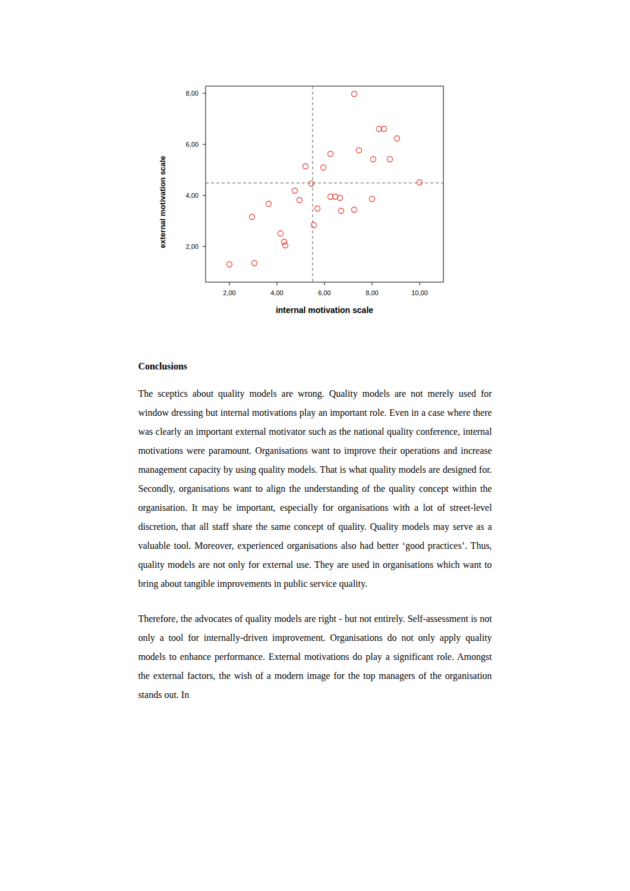external motivation scale 8,00 6,00 4,00 2,00 2,00 4,00 6,00 8,00 10,00 internal motivation scale
Conclusions
The sceptics about quality models are wrong. Quality models are not merely used for window dressing but internal motivations play an important role. Even in a case where there was clearly an important external motivator such as the national quality conference, internal motivations were paramount. Organisations want to improve their operations and increase management capacity by using quality models. That is what quality models are designed for. Secondly, organisations want to align the understanding of the quality concept within the organisation. It may be important, especially for organisations with a lot of street-level discretion, that all staff share the same concept of quality. Quality models may serve as a valuable tool. Moreover, experienced organisations also had better ‘good practices’. Thus, quality models are not only for external use. They are used in organisations which want to bring about tangible improvements in public service quality.
Therefore, the advocates of quality models are right - but not entirely. Self-assessment is not only a tool for internally-driven improvement. Organisations do not only apply quality models to enhance performance. External motivations do play a significant role. Amongst the external factors, the wish of a modern image for the top managers of the organisation stands out. In